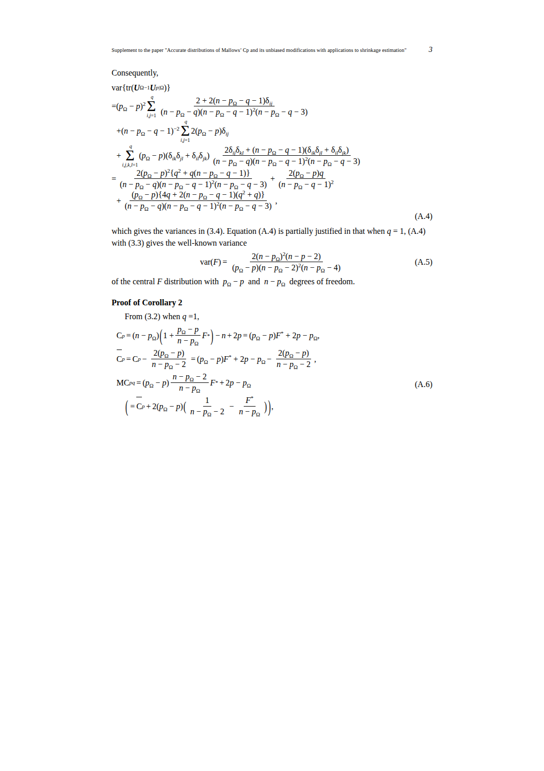Supplement to the paper "Accurate distributions of Mallows’ Cp and its unbiased modifications with applications to shrinkage estimation" 3
Consequently,
var{tr(UΩ−1Up|Ω)}
= (pΩ − p)2 q Σ i,j=1 2 + 2(n − pΩ − q − 1)δij (n − pΩ − q)(n − pΩ − q − 1)2(n − pΩ − q − 3)
+ (n − pΩ − q − 1)−2 q Σ i,j=1 2(pΩ − p)δij
+ q Σ i,j,k,l=1 (pΩ − p)(δikδjl + δilδjk) 2δijδkl + (n − pΩ − q − 1)(δikδjl + δilδjk) (n − pΩ − q)(n − pΩ − q − 1)2(n − pΩ − q − 3)
= 2(pΩ − p)2{q2 + q(n − pΩ − q − 1)} (n − pΩ − q)(n − pΩ − q − 1)2(n − pΩ − q − 3) + 2(pΩ − p)q (n − pΩ − q − 1)2
+ (pΩ − p){4q + 2(n − pΩ − q − 1)(q2 + q)} (n − pΩ − q)(n − pΩ − q − 1)2(n − pΩ − q − 3) ,
(A.4)
which gives the variances in (3.4). Equation (A.4) is partially justified in that when q = 1, (A.4) with (3.3) gives the well-known variance
var(F) = 2(n − pΩ)2(n − p − 2) (pΩ − p)(n − pΩ − 2)2(n − pΩ − 4)
(A.5)
of the central F distribution with pΩ − p and n − pΩ degrees of freedom.
Proof of Corollary 2
From (3.2) when q =1,
Cp = (n − pΩ) ( 1 + pΩ − p n − pΩ F* ) − n + 2p = (pΩ − p)F* + 2p − pΩ,
C p = Cp − 2(pΩ − p) n − pΩ − 2 = (pΩ − p)F* + 2p − pΩ − 2(pΩ − p) n − pΩ − 2 ,
MCpq = (pΩ − p) n − pΩ − 2 n − pΩ F* + 2p − pΩ
( = C p + 2(pΩ − p) ( 1 n − pΩ − 2 − F* n − pΩ ) ) ,
(A.6)